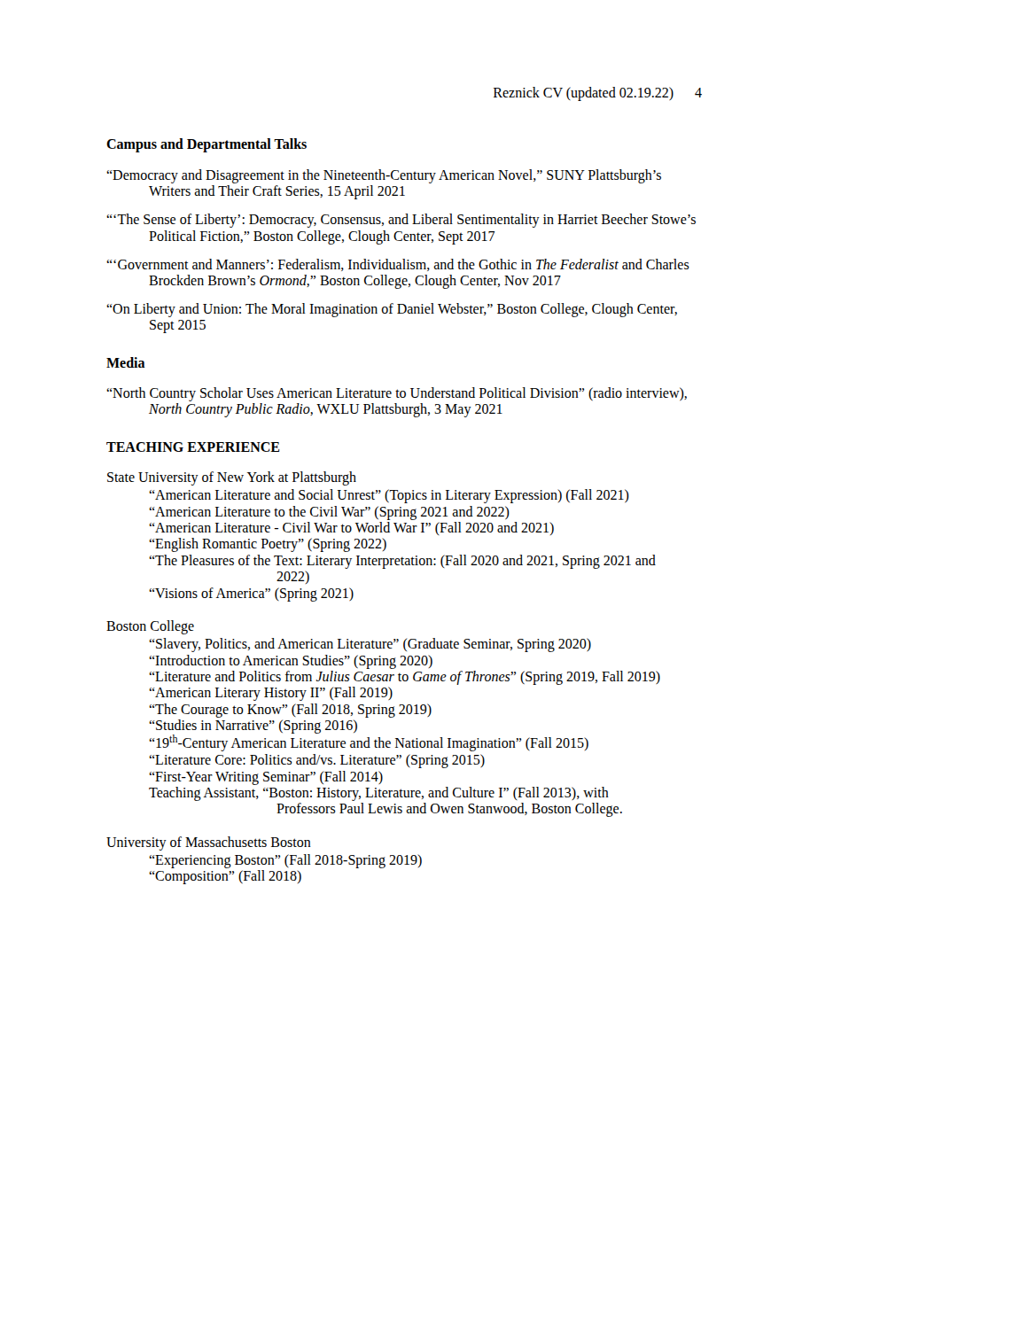Reznick CV (updated 02.19.22)4
Campus and Departmental Talks
“Democracy and Disagreement in the Nineteenth-Century American Novel,” SUNY Plattsburgh’s Writers and Their Craft Series, 15 April 2021
“‘The Sense of Liberty’: Democracy, Consensus, and Liberal Sentimentality in Harriet Beecher Stowe’s Political Fiction,” Boston College, Clough Center, Sept 2017
“‘Government and Manners’: Federalism, Individualism, and the Gothic in The Federalist and Charles Brockden Brown’s Ormond,” Boston College, Clough Center, Nov 2017
“On Liberty and Union: The Moral Imagination of Daniel Webster,” Boston College, Clough Center, Sept 2015
Media
“North Country Scholar Uses American Literature to Understand Political Division” (radio interview), North Country Public Radio, WXLU Plattsburgh, 3 May 2021
Teaching Experience
State University of New York at Plattsburgh
“American Literature and Social Unrest” (Topics in Literary Expression) (Fall 2021)
“American Literature to the Civil War” (Spring 2021 and 2022)
“American Literature - Civil War to World War I” (Fall 2020 and 2021)
“English Romantic Poetry” (Spring 2022)
“The Pleasures of the Text: Literary Interpretation: (Fall 2020 and 2021, Spring 2021 and 2022)
“Visions of America” (Spring 2021)
Boston College
“Slavery, Politics, and American Literature” (Graduate Seminar, Spring 2020)
“Introduction to American Studies” (Spring 2020)
“Literature and Politics from Julius Caesar to Game of Thrones” (Spring 2019, Fall 2019)
“American Literary History II” (Fall 2019)
“The Courage to Know” (Fall 2018, Spring 2019)
“Studies in Narrative” (Spring 2016)
“19th-Century American Literature and the National Imagination” (Fall 2015)
“Literature Core: Politics and/vs. Literature” (Spring 2015)
“First-Year Writing Seminar” (Fall 2014)
Teaching Assistant, “Boston: History, Literature, and Culture I” (Fall 2013), with Professors Paul Lewis and Owen Stanwood, Boston College.
University of Massachusetts Boston
“Experiencing Boston” (Fall 2018-Spring 2019)
“Composition” (Fall 2018)